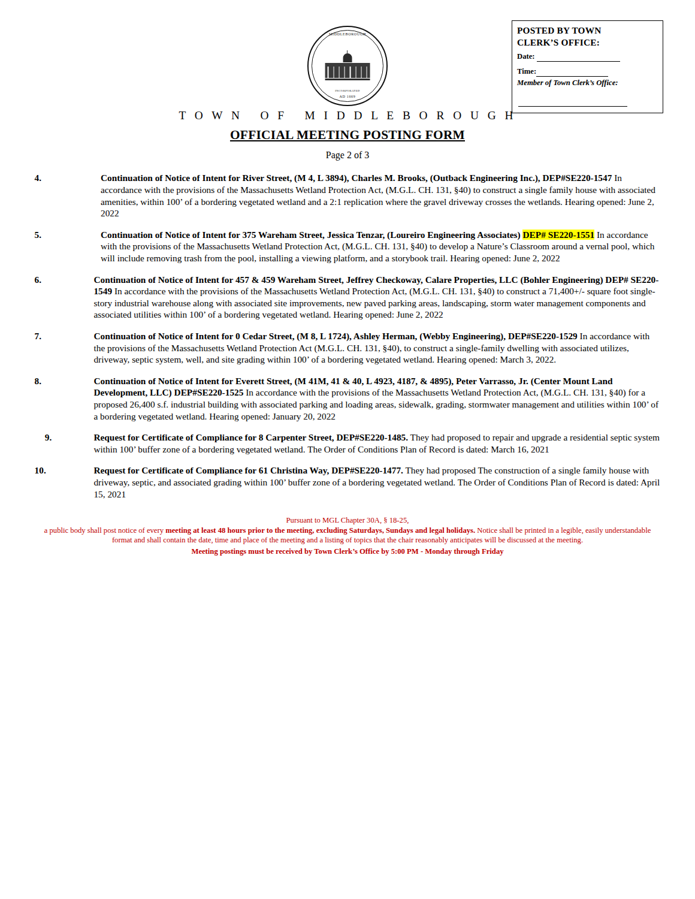POSTED BY TOWN
CLERK’S OFFICE:
Date:
Time:
Member of Town Clerk’s Office:
MIDDLEBOROUGH
INCORPORATED
AD 1669
T O W N O F M I D D L E B O R O U G H
OFFICIAL MEETING POSTING FORM
Page 2 of 3
| 4. | Continuation of N otice of Intent for River Street, (M 4, L 3894), Charles M. Brooks, (Outback Engineering Inc.), DEP#SE220-1547 In accordance with the provisions of the Massachusetts Wetland Protection Act, (M.G.L. CH. 131, §40) to construct a single family house with associated amenities, within 100’ of a bordering vegetated wetland and a 2:1 replication where the gravel driveway crosses the wetlands. Hearing opened: June 2, 2022 |
| 5. | Continuation of Notice of Intent for 375 Wareham Street, Jessica Tenzar, (Loureiro Engineering Associates) DEP# SE220-1551 In accordance with the provisions of the Massachusetts Wetland Protection Act, (M.G.L. CH. 131, §40) to develop a Nature’s Classroom around a vernal pool, which will include removing trash from the pool, installing a viewing platform, and a storybook trail. Hearing opened: June 2, 2022 |
| 6. | Continuation of Notice of Intent for 457 & 459 Wareham Street, Jeffrey Checkoway, Calare Properties, LLC (Bohler Engineering) DEP# SE220-1549 In accordance with the provisions of the Massachusetts Wetland Protection Act, (M.G.L. CH. 131, §40) to construct a 71,400+/- square foot single-story industrial warehouse along with associated site improvements, new paved parking areas, landscaping, storm water management components and associated utilities within 100’ of a bordering vegetated wetland. Hearing opened: June 2, 2022 |
| 7. | Continuation of Notice of Intent for 0 Cedar Street, (M 8, L 1724), Ashley Herman, (Webby Engineering), DEP#SE220-1529 In accordance with the provisions of the Massachusetts Wetland Protection Act (M.G.L. CH. 131, §40), to construct a single-family dwelling with associated utilizes, driveway, septic system, well, and site grading within 100’ of a bordering vegetated wetland. Hearing opened: March 3, 2022. |
| 8. | Continuation of Notice of Intent for Everett Street, (M 41M, 41 & 40, L 4923, 4187, & 4895), Peter Varrasso, Jr. (Center Mount Land Development, LLC) DEP#SE220-1525 In accordance with the provisions of the Massachusetts Wetland Protection Act, (M.G.L. CH. 131, §40) for a proposed 26,400 s.f. industrial building with associated parking and loading areas, sidewalk, grading, stormwater management and utilities within 100’ of a bordering vegetated wetland. Hearing opened: January 20, 2022 |
| 9. | Request for Certificate of Compliance for 8 Carpenter Street, DEP#SE220-1485. They had proposed to repair and upgrade a residential septic system within 100’ buffer zone of a bordering vegetated wetland. The Order of Conditions Plan of Record is dated: March 16, 2021 |
| 10. | Request for Certificate of Compliance for 61 Christina Way, DEP#SE220-1477. They had proposed The construction of a single family house with driveway, septic, and associated grading within 100’ buffer zone of a bordering vegetated wetland. The Order of Conditions Plan of Record is dated: April 15, 2021 |
Pursuant to MGL Chapter 30A, § 18-25,
a public body shall post notice of every meeting at least 48 hours prior to the meeting, excluding Saturdays, Sundays and legal holidays. Notice shall be printed in a legible, easily understandable format and shall contain the date, time and place of the meeting and a listing of topics that the chair reasonably anticipates will be discussed at the meeting.
Meeting postings must be received by Town Clerk’s Office by 5:00 PM - Monday through Friday